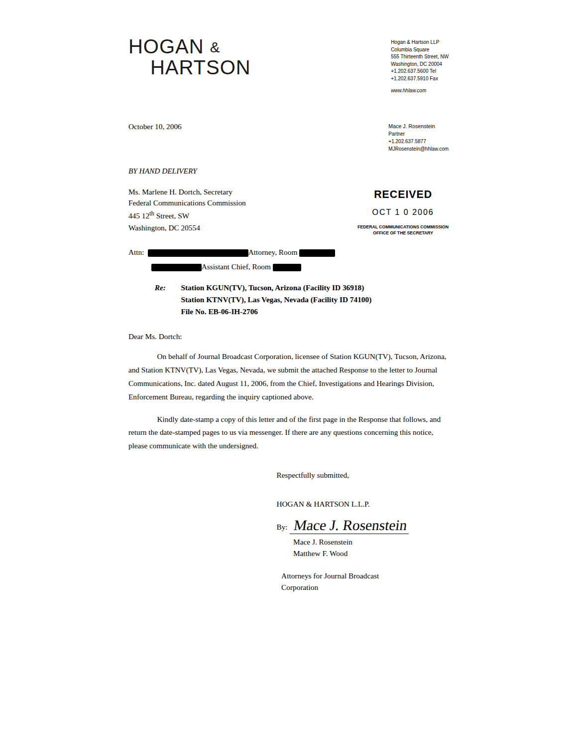HOGAN & HARTSON
Hogan & Hartson LLP
Columbia Square
555 Thirteenth Street, NW
Washington, DC 20004
+1.202.637.5600 Tel
+1.202.637.5910 Fax
www.hhlaw.com
October 10, 2006
Mace J. Rosenstein
Partner
+1.202.637.5877
MJRosenstein@hhlaw.com
BY HAND DELIVERY
Ms. Marlene H. Dortch, Secretary
Federal Communications Commission
445 12th Street, SW
Washington, DC 20554
RECEIVED
OCT 1 0 2006
FEDERAL COMMUNICATIONS COMMISSION
OFFICE OF THE SECRETARY
Attn: Attorney, Room
Assistant Chief, Room
Re: Station KGUN(TV), Tucson, Arizona (Facility ID 36918)
Station KTNV(TV), Las Vegas, Nevada (Facility ID 74100)
File No. EB-06-IH-2706
Dear Ms. Dortch:
On behalf of Journal Broadcast Corporation, licensee of Station KGUN(TV), Tucson, Arizona, and Station KTNV(TV), Las Vegas, Nevada, we submit the attached Response to the letter to Journal Communications, Inc. dated August 11, 2006, from the Chief, Investigations and Hearings Division, Enforcement Bureau, regarding the inquiry captioned above.
Kindly date-stamp a copy of this letter and of the first page in the Response that follows, and return the date-stamped pages to us via messenger. If there are any questions concerning this notice, please communicate with the undersigned.
Respectfully submitted,
HOGAN & HARTSON L.L.P.
By: Mace J. Rosenstein
Mace J. Rosenstein
Matthew F. Wood
Attorneys for Journal Broadcast
Corporation